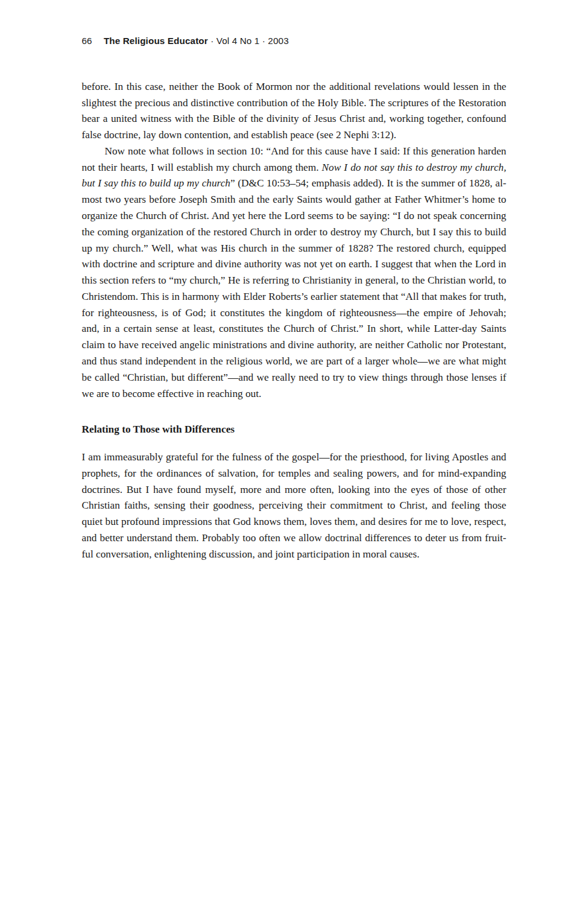66 The Religious Educator · Vol 4 No 1 · 2003
before. In this case, neither the Book of Mormon nor the additional revelations would lessen in the slightest the precious and distinctive contribution of the Holy Bible. The scriptures of the Restoration bear a united witness with the Bible of the divinity of Jesus Christ and, working together, confound false doctrine, lay down contention, and establish peace (see 2 Nephi 3:12).
Now note what follows in section 10: “And for this cause have I said: If this generation harden not their hearts, I will establish my church among them. Now I do not say this to destroy my church, but I say this to build up my church” (D&C 10:53–54; emphasis added). It is the summer of 1828, almost two years before Joseph Smith and the early Saints would gather at Father Whitmer’s home to organize the Church of Christ. And yet here the Lord seems to be saying: “I do not speak concerning the coming organization of the restored Church in order to destroy my Church, but I say this to build up my church.” Well, what was His church in the summer of 1828? The restored church, equipped with doctrine and scripture and divine authority was not yet on earth. I suggest that when the Lord in this section refers to “my church,” He is referring to Christianity in general, to the Christian world, to Christendom. This is in harmony with Elder Roberts’s earlier statement that “All that makes for truth, for righteousness, is of God; it constitutes the kingdom of righteousness—the empire of Jehovah; and, in a certain sense at least, constitutes the Church of Christ.” In short, while Latter-day Saints claim to have received angelic ministrations and divine authority, are neither Catholic nor Protestant, and thus stand independent in the religious world, we are part of a larger whole—we are what might be called “Christian, but different”—and we really need to try to view things through those lenses if we are to become effective in reaching out.
Relating to Those with Differences
I am immeasurably grateful for the fulness of the gospel—for the priesthood, for living Apostles and prophets, for the ordinances of salvation, for temples and sealing powers, and for mind-expanding doctrines. But I have found myself, more and more often, looking into the eyes of those of other Christian faiths, sensing their goodness, perceiving their commitment to Christ, and feeling those quiet but profound impressions that God knows them, loves them, and desires for me to love, respect, and better understand them. Probably too often we allow doctrinal differences to deter us from fruitful conversation, enlightening discussion, and joint participation in moral causes.